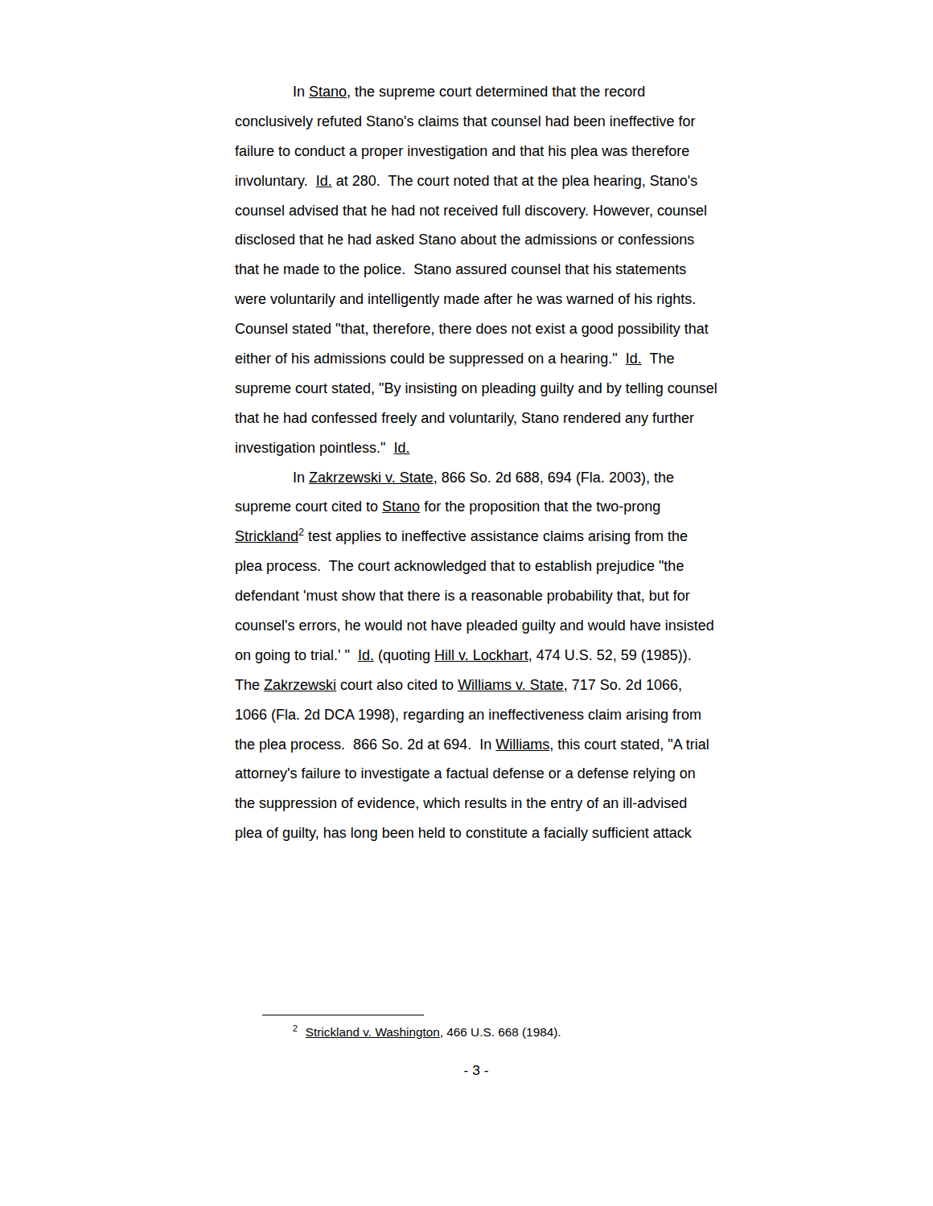In Stano, the supreme court determined that the record conclusively refuted Stano's claims that counsel had been ineffective for failure to conduct a proper investigation and that his plea was therefore involuntary. Id. at 280. The court noted that at the plea hearing, Stano's counsel advised that he had not received full discovery. However, counsel disclosed that he had asked Stano about the admissions or confessions that he made to the police. Stano assured counsel that his statements were voluntarily and intelligently made after he was warned of his rights. Counsel stated "that, therefore, there does not exist a good possibility that either of his admissions could be suppressed on a hearing." Id. The supreme court stated, "By insisting on pleading guilty and by telling counsel that he had confessed freely and voluntarily, Stano rendered any further investigation pointless." Id.
In Zakrzewski v. State, 866 So. 2d 688, 694 (Fla. 2003), the supreme court cited to Stano for the proposition that the two-prong Strickland2 test applies to ineffective assistance claims arising from the plea process. The court acknowledged that to establish prejudice "the defendant 'must show that there is a reasonable probability that, but for counsel's errors, he would not have pleaded guilty and would have insisted on going to trial.' " Id. (quoting Hill v. Lockhart, 474 U.S. 52, 59 (1985)). The Zakrzewski court also cited to Williams v. State, 717 So. 2d 1066, 1066 (Fla. 2d DCA 1998), regarding an ineffectiveness claim arising from the plea process. 866 So. 2d at 694. In Williams, this court stated, "A trial attorney's failure to investigate a factual defense or a defense relying on the suppression of evidence, which results in the entry of an ill-advised plea of guilty, has long been held to constitute a facially sufficient attack
2 Strickland v. Washington, 466 U.S. 668 (1984).
- 3 -